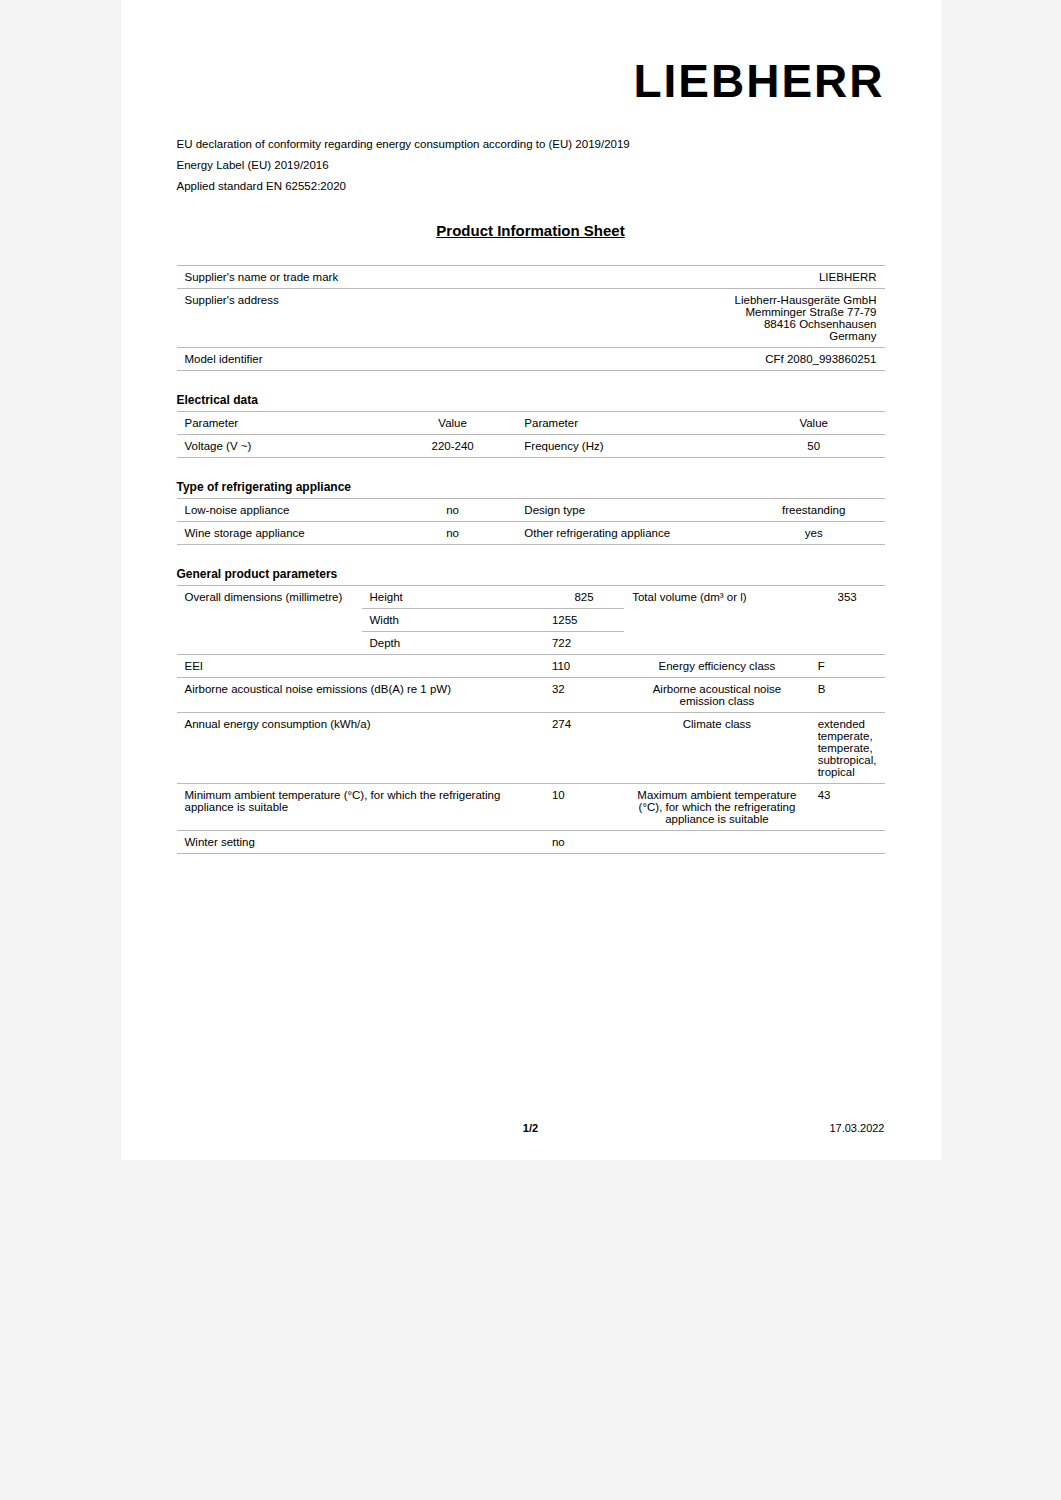LIEBHERR
EU declaration of conformity regarding energy consumption according to (EU) 2019/2019
Energy Label (EU) 2019/2016
Applied standard EN 62552:2020
Product Information Sheet
| Supplier's name or trade mark | LIEBHERR |
| Supplier's address | Liebherr-Hausgeräte GmbH Memminger Straße 77-79 88416 Ochsenhausen Germany |
| Model identifier | CFf 2080_993860251 |
Electrical data
| Parameter | Value | Parameter | Value |
| Voltage (V ~) | 220-240 | Frequency (Hz) | 50 |
Type of refrigerating appliance
| Low-noise appliance | no | Design type | freestanding |
| Wine storage appliance | no | Other refrigerating appliance | yes |
General product parameters
| Overall dimensions (millimetre) | Height | 825 | Total volume (dm³ or l) | 353 |
| Width | 1255 |
| Depth | 722 |
| EEI | 110 | Energy efficiency class | F |
| Airborne acoustical noise emissions (dB(A) re 1 pW) | 32 | Airborne acoustical noise emission class | B |
| Annual energy consumption (kWh/a) | 274 | Climate class | extended temperate, temperate, subtropical, tropical |
| Minimum ambient temperature (°C), for which the refrigerating appliance is suitable | 10 | Maximum ambient temperature (°C), for which the refrigerating appliance is suitable | 43 |
| Winter setting | no | | |
1/2
17.03.2022